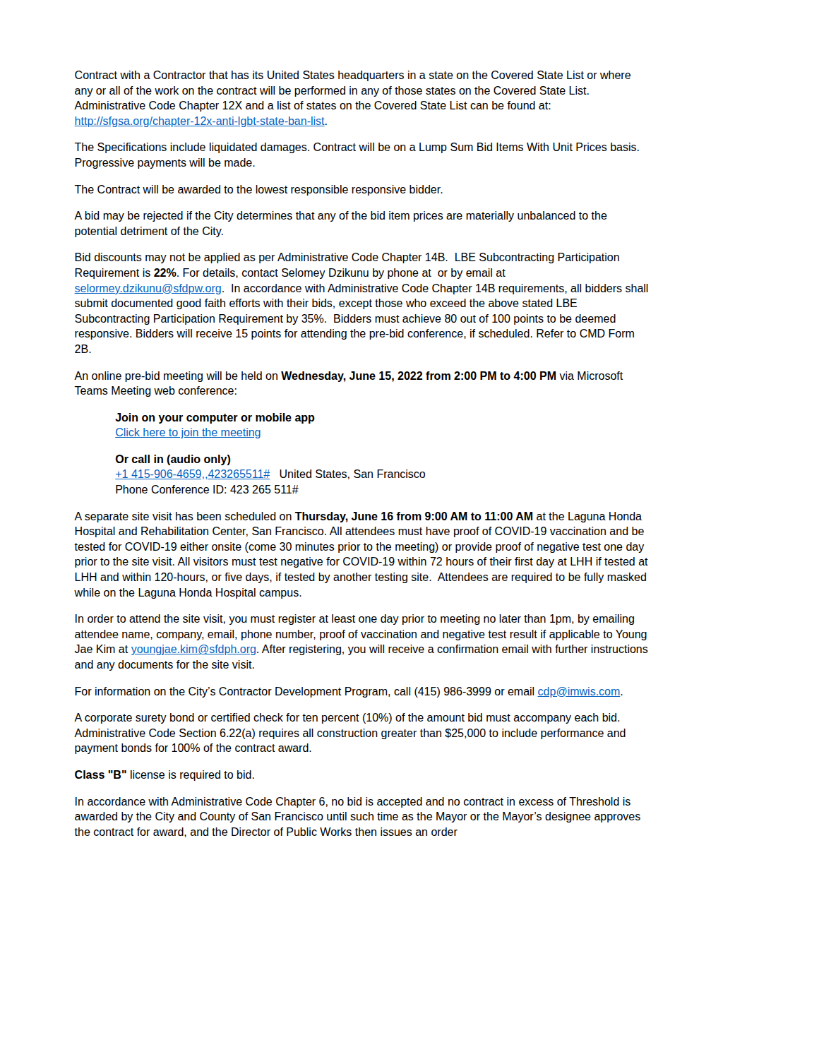Contract with a Contractor that has its United States headquarters in a state on the Covered State List or where any or all of the work on the contract will be performed in any of those states on the Covered State List. Administrative Code Chapter 12X and a list of states on the Covered State List can be found at: http://sfgsa.org/chapter-12x-anti-lgbt-state-ban-list.
The Specifications include liquidated damages. Contract will be on a Lump Sum Bid Items With Unit Prices basis. Progressive payments will be made.
The Contract will be awarded to the lowest responsible responsive bidder.
A bid may be rejected if the City determines that any of the bid item prices are materially unbalanced to the potential detriment of the City.
Bid discounts may not be applied as per Administrative Code Chapter 14B. LBE Subcontracting Participation Requirement is 22%. For details, contact Selomey Dzikunu by phone at or by email at selormey.dzikunu@sfdpw.org. In accordance with Administrative Code Chapter 14B requirements, all bidders shall submit documented good faith efforts with their bids, except those who exceed the above stated LBE Subcontracting Participation Requirement by 35%. Bidders must achieve 80 out of 100 points to be deemed responsive. Bidders will receive 15 points for attending the pre-bid conference, if scheduled. Refer to CMD Form 2B.
An online pre-bid meeting will be held on Wednesday, June 15, 2022 from 2:00 PM to 4:00 PM via Microsoft Teams Meeting web conference:
Join on your computer or mobile app
Click here to join the meeting
Or call in (audio only)
+1 415-906-4659,,423265511# United States, San Francisco
Phone Conference ID: 423 265 511#
A separate site visit has been scheduled on Thursday, June 16 from 9:00 AM to 11:00 AM at the Laguna Honda Hospital and Rehabilitation Center, San Francisco. All attendees must have proof of COVID-19 vaccination and be tested for COVID-19 either onsite (come 30 minutes prior to the meeting) or provide proof of negative test one day prior to the site visit. All visitors must test negative for COVID-19 within 72 hours of their first day at LHH if tested at LHH and within 120-hours, or five days, if tested by another testing site. Attendees are required to be fully masked while on the Laguna Honda Hospital campus.
In order to attend the site visit, you must register at least one day prior to meeting no later than 1pm, by emailing attendee name, company, email, phone number, proof of vaccination and negative test result if applicable to Young Jae Kim at youngjae.kim@sfdph.org. After registering, you will receive a confirmation email with further instructions and any documents for the site visit.
For information on the City’s Contractor Development Program, call (415) 986-3999 or email cdp@imwis.com.
A corporate surety bond or certified check for ten percent (10%) of the amount bid must accompany each bid. Administrative Code Section 6.22(a) requires all construction greater than $25,000 to include performance and payment bonds for 100% of the contract award.
Class "B" license is required to bid.
In accordance with Administrative Code Chapter 6, no bid is accepted and no contract in excess of Threshold is awarded by the City and County of San Francisco until such time as the Mayor or the Mayor’s designee approves the contract for award, and the Director of Public Works then issues an order